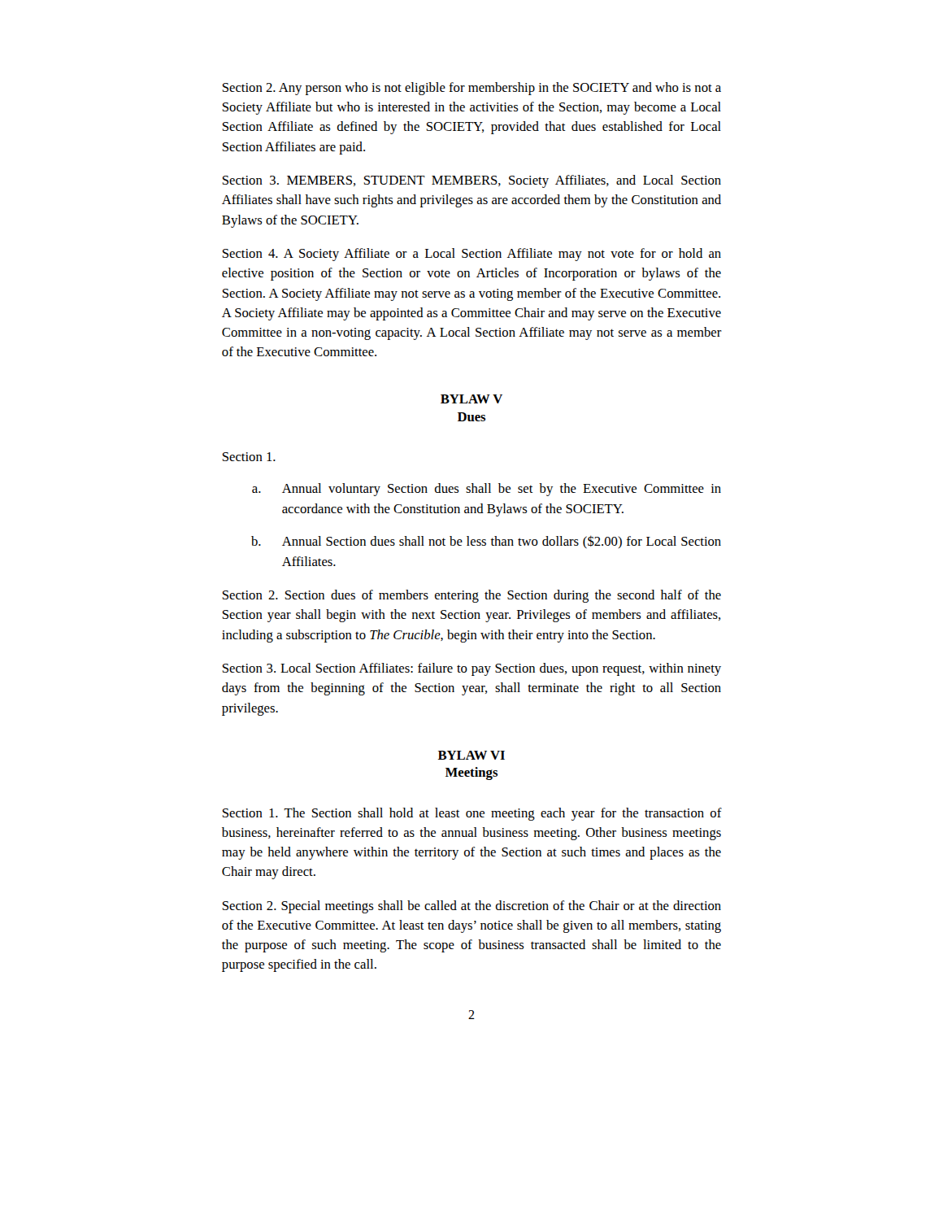Section 2. Any person who is not eligible for membership in the SOCIETY and who is not a Society Affiliate but who is interested in the activities of the Section, may become a Local Section Affiliate as defined by the SOCIETY, provided that dues established for Local Section Affiliates are paid.
Section 3. MEMBERS, STUDENT MEMBERS, Society Affiliates, and Local Section Affiliates shall have such rights and privileges as are accorded them by the Constitution and Bylaws of the SOCIETY.
Section 4. A Society Affiliate or a Local Section Affiliate may not vote for or hold an elective position of the Section or vote on Articles of Incorporation or bylaws of the Section. A Society Affiliate may not serve as a voting member of the Executive Committee. A Society Affiliate may be appointed as a Committee Chair and may serve on the Executive Committee in a non-voting capacity. A Local Section Affiliate may not serve as a member of the Executive Committee.
BYLAW V Dues
Section 1.
Annual voluntary Section dues shall be set by the Executive Committee in accordance with the Constitution and Bylaws of the SOCIETY.
Annual Section dues shall not be less than two dollars ($2.00) for Local Section Affiliates.
Section 2. Section dues of members entering the Section during the second half of the Section year shall begin with the next Section year. Privileges of members and affiliates, including a subscription to The Crucible, begin with their entry into the Section.
Section 3. Local Section Affiliates: failure to pay Section dues, upon request, within ninety days from the beginning of the Section year, shall terminate the right to all Section privileges.
BYLAW VI Meetings
Section 1. The Section shall hold at least one meeting each year for the transaction of business, hereinafter referred to as the annual business meeting. Other business meetings may be held anywhere within the territory of the Section at such times and places as the Chair may direct.
Section 2. Special meetings shall be called at the discretion of the Chair or at the direction of the Executive Committee. At least ten days’ notice shall be given to all members, stating the purpose of such meeting. The scope of business transacted shall be limited to the purpose specified in the call.
2